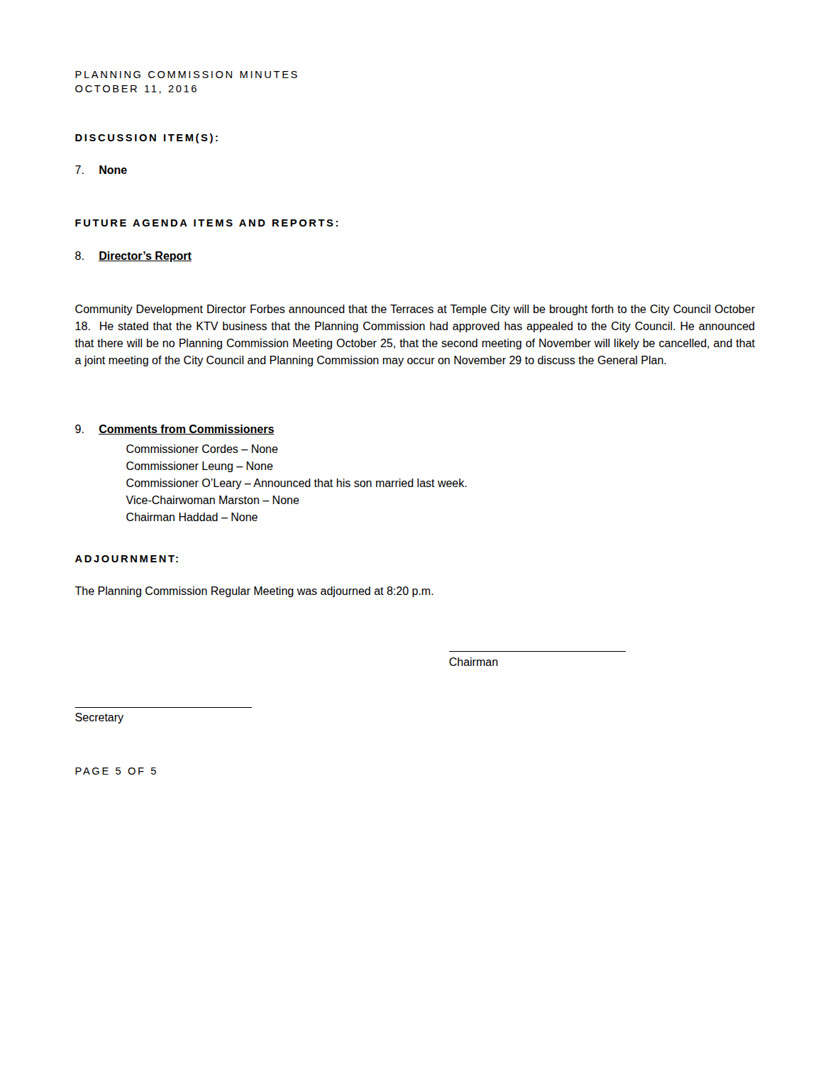PLANNING COMMISSION MINUTES
OCTOBER 11, 2016
DISCUSSION ITEM(S):
7. None
FUTURE AGENDA ITEMS AND REPORTS:
8. Director’s Report
Community Development Director Forbes announced that the Terraces at Temple City will be brought forth to the City Council October 18. He stated that the KTV business that the Planning Commission had approved has appealed to the City Council. He announced that there will be no Planning Commission Meeting October 25, that the second meeting of November will likely be cancelled, and that a joint meeting of the City Council and Planning Commission may occur on November 29 to discuss the General Plan.
9. Comments from Commissioners
Commissioner Cordes – None
Commissioner Leung – None
Commissioner O’Leary – Announced that his son married last week.
Vice-Chairwoman Marston – None
Chairman Haddad – None
ADJOURNMENT:
The Planning Commission Regular Meeting was adjourned at 8:20 p.m.
Chairman
Secretary
PAGE 5 OF 5